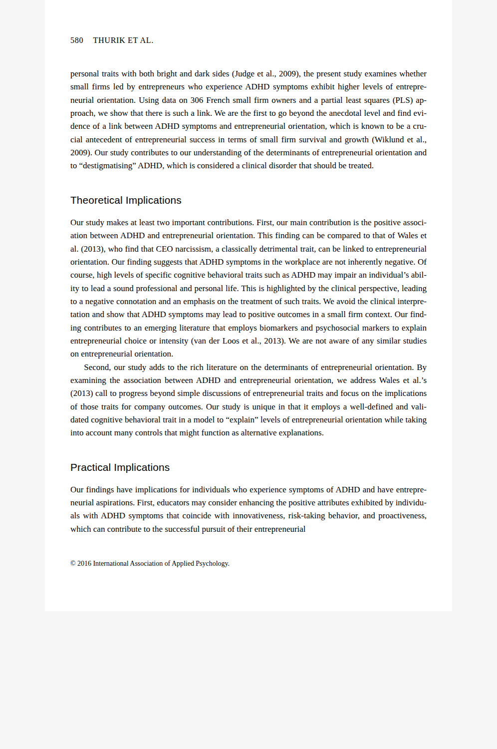580 THURIK ET AL.
personal traits with both bright and dark sides (Judge et al., 2009), the present study examines whether small firms led by entrepreneurs who experience ADHD symptoms exhibit higher levels of entrepreneurial orientation. Using data on 306 French small firm owners and a partial least squares (PLS) approach, we show that there is such a link. We are the first to go beyond the anecdotal level and find evidence of a link between ADHD symptoms and entrepreneurial orientation, which is known to be a crucial antecedent of entrepreneurial success in terms of small firm survival and growth (Wiklund et al., 2009). Our study contributes to our understanding of the determinants of entrepreneurial orientation and to “destigmatising” ADHD, which is considered a clinical disorder that should be treated.
Theoretical Implications
Our study makes at least two important contributions. First, our main contribution is the positive association between ADHD and entrepreneurial orientation. This finding can be compared to that of Wales et al. (2013), who find that CEO narcissism, a classically detrimental trait, can be linked to entrepreneurial orientation. Our finding suggests that ADHD symptoms in the workplace are not inherently negative. Of course, high levels of specific cognitive behavioral traits such as ADHD may impair an individual’s ability to lead a sound professional and personal life. This is highlighted by the clinical perspective, leading to a negative connotation and an emphasis on the treatment of such traits. We avoid the clinical interpretation and show that ADHD symptoms may lead to positive outcomes in a small firm context. Our finding contributes to an emerging literature that employs biomarkers and psychosocial markers to explain entrepreneurial choice or intensity (van der Loos et al., 2013). We are not aware of any similar studies on entrepreneurial orientation.
Second, our study adds to the rich literature on the determinants of entrepreneurial orientation. By examining the association between ADHD and entrepreneurial orientation, we address Wales et al.’s (2013) call to progress beyond simple discussions of entrepreneurial traits and focus on the implications of those traits for company outcomes. Our study is unique in that it employs a well-defined and validated cognitive behavioral trait in a model to “explain” levels of entrepreneurial orientation while taking into account many controls that might function as alternative explanations.
Practical Implications
Our findings have implications for individuals who experience symptoms of ADHD and have entrepreneurial aspirations. First, educators may consider enhancing the positive attributes exhibited by individuals with ADHD symptoms that coincide with innovativeness, risk-taking behavior, and proactiveness, which can contribute to the successful pursuit of their entrepreneurial
© 2016 International Association of Applied Psychology.